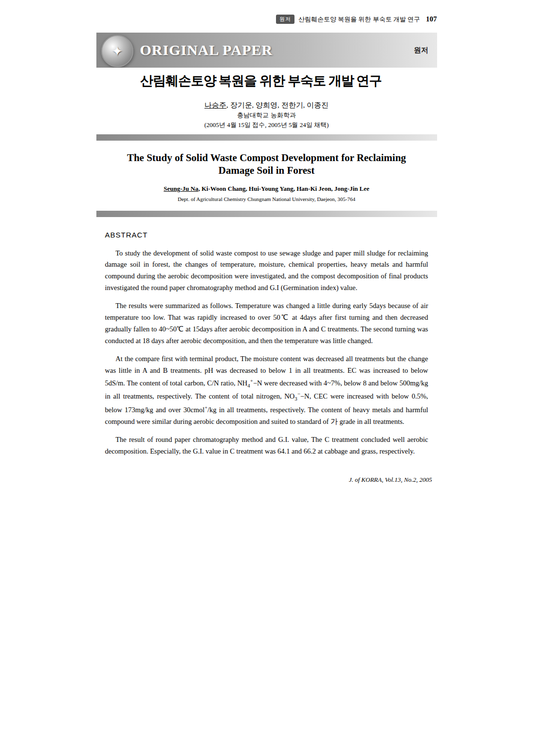원저 산림훼손토양 복원을 위한 부숙토 개발 연구 107
✦
ORIGINAL PAPER
원저
산림훼손토양 복원을 위한 부숙토 개발 연구
나승주, 장기운, 양희영, 전한기, 이종진
충남대학교 농화학과
(2005년 4월 15일 접수, 2005년 5월 24일 채택)
The Study of Solid Waste Compost Development for Reclaiming
Damage Soil in Forest
Seung-Ju Na, Ki-Woon Chang, Hui-Young Yang, Han-Ki Jeon, Jong-Jin Lee
Dept. of Agricultural Chemistry Chungnam National University, Daejeon, 305-764
ABSTRACT
To study the development of solid waste compost to use sewage sludge and paper mill sludge for reclaiming damage soil in forest, the changes of temperature, moisture, chemical properties, heavy metals and harmful compound during the aerobic decomposition were investigated, and the compost decomposition of final products investigated the round paper chromatography method and G.I (Germination index) value.
The results were summarized as follows. Temperature was changed a little during early 5days because of air temperature too low. That was rapidly increased to over 50℃ at 4days after first turning and then decreased gradually fallen to 40~50℃ at 15days after aerobic decomposition in A and C treatments. The second turning was conducted at 18 days after aerobic decomposition, and then the temperature was little changed.
At the compare first with terminal product, The moisture content was decreased all treatments but the change was little in A and B treatments. pH was decreased to below 1 in all treatments. EC was increased to below 5dS/m. The content of total carbon, C/N ratio, NH4+−N were decreased with 4~7%, below 8 and below 500mg/kg in all treatments, respectively. The content of total nitrogen, NO3−−N, CEC were increased with below 0.5%, below 173mg/kg and over 30cmol+/kg in all treatments, respectively. The content of heavy metals and harmful compound were similar during aerobic decomposition and suited to standard of 가 grade in all treatments.
The result of round paper chromatography method and G.I. value, The C treatment concluded well aerobic decomposition. Especially, the G.I. value in C treatment was 64.1 and 66.2 at cabbage and grass, respectively.
J. of KORRA, Vol.13, No.2, 2005